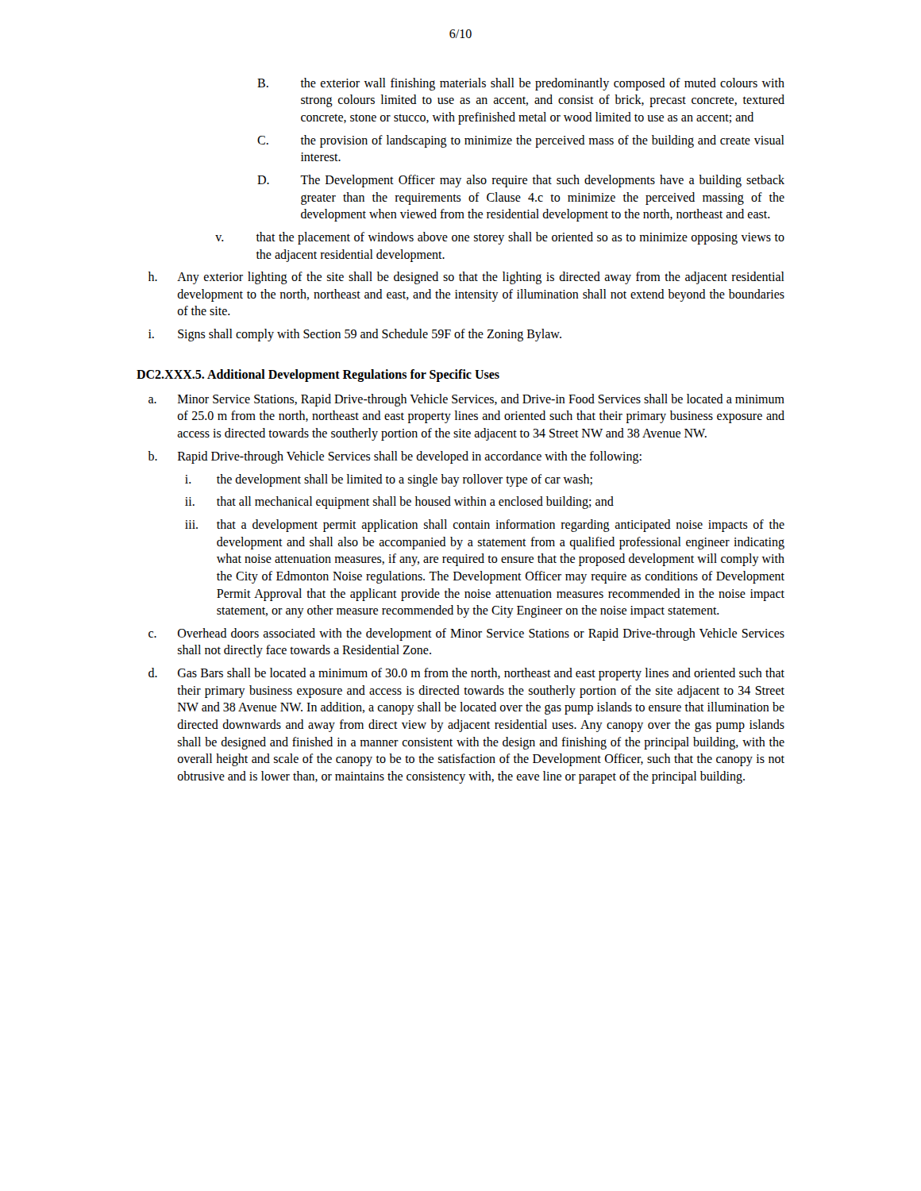6/10
B. the exterior wall finishing materials shall be predominantly composed of muted colours with strong colours limited to use as an accent, and consist of brick, precast concrete, textured concrete, stone or stucco, with prefinished metal or wood limited to use as an accent; and
C. the provision of landscaping to minimize the perceived mass of the building and create visual interest.
D. The Development Officer may also require that such developments have a building setback greater than the requirements of Clause 4.c to minimize the perceived massing of the development when viewed from the residential development to the north, northeast and east.
v. that the placement of windows above one storey shall be oriented so as to minimize opposing views to the adjacent residential development.
h. Any exterior lighting of the site shall be designed so that the lighting is directed away from the adjacent residential development to the north, northeast and east, and the intensity of illumination shall not extend beyond the boundaries of the site.
i. Signs shall comply with Section 59 and Schedule 59F of the Zoning Bylaw.
DC2.XXX.5. Additional Development Regulations for Specific Uses
a. Minor Service Stations, Rapid Drive-through Vehicle Services, and Drive-in Food Services shall be located a minimum of 25.0 m from the north, northeast and east property lines and oriented such that their primary business exposure and access is directed towards the southerly portion of the site adjacent to 34 Street NW and 38 Avenue NW.
b. Rapid Drive-through Vehicle Services shall be developed in accordance with the following:
i. the development shall be limited to a single bay rollover type of car wash;
ii. that all mechanical equipment shall be housed within a enclosed building; and
iii. that a development permit application shall contain information regarding anticipated noise impacts of the development and shall also be accompanied by a statement from a qualified professional engineer indicating what noise attenuation measures, if any, are required to ensure that the proposed development will comply with the City of Edmonton Noise regulations. The Development Officer may require as conditions of Development Permit Approval that the applicant provide the noise attenuation measures recommended in the noise impact statement, or any other measure recommended by the City Engineer on the noise impact statement.
c. Overhead doors associated with the development of Minor Service Stations or Rapid Drive-through Vehicle Services shall not directly face towards a Residential Zone.
d. Gas Bars shall be located a minimum of 30.0 m from the north, northeast and east property lines and oriented such that their primary business exposure and access is directed towards the southerly portion of the site adjacent to 34 Street NW and 38 Avenue NW. In addition, a canopy shall be located over the gas pump islands to ensure that illumination be directed downwards and away from direct view by adjacent residential uses. Any canopy over the gas pump islands shall be designed and finished in a manner consistent with the design and finishing of the principal building, with the overall height and scale of the canopy to be to the satisfaction of the Development Officer, such that the canopy is not obtrusive and is lower than, or maintains the consistency with, the eave line or parapet of the principal building.